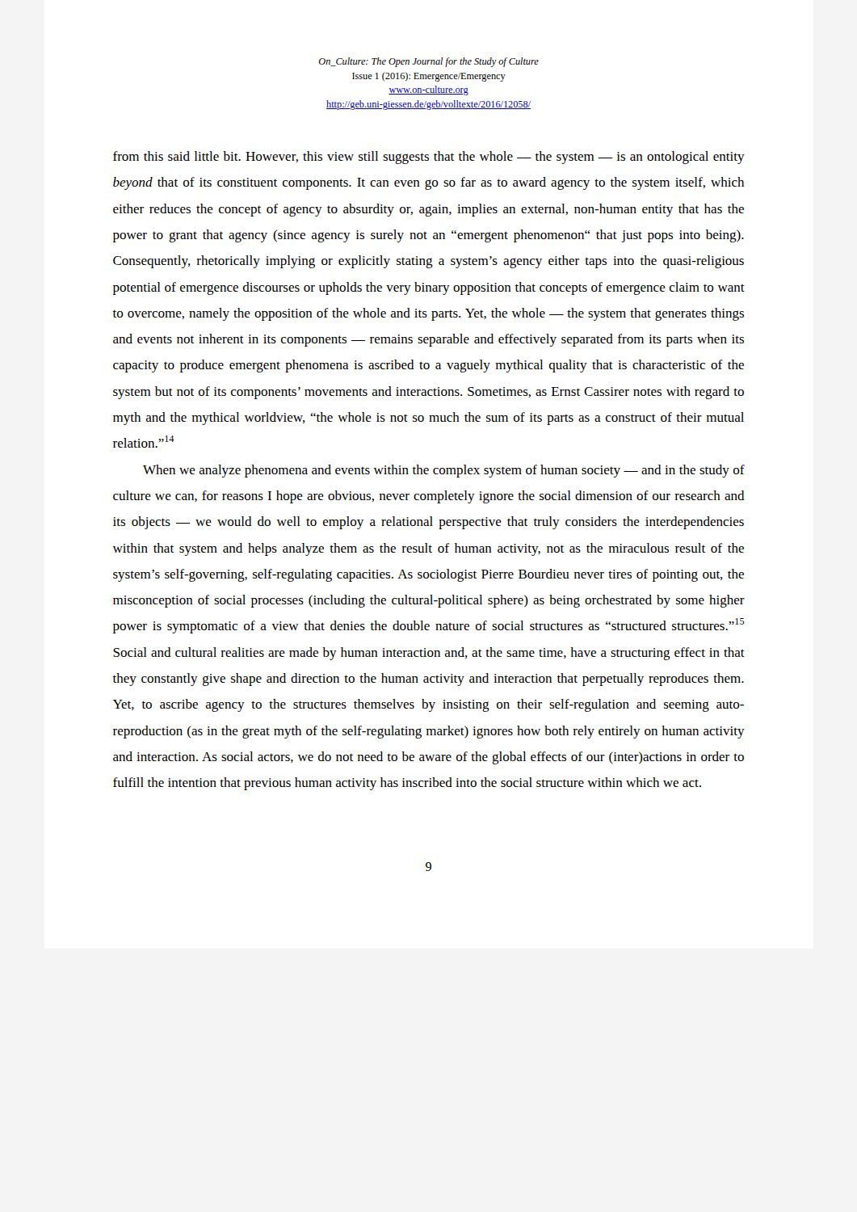On_Culture: The Open Journal for the Study of Culture
Issue 1 (2016): Emergence/Emergency
www.on-culture.org
http://geb.uni-giessen.de/geb/volltexte/2016/12058/
from this said little bit. However, this view still suggests that the whole — the system — is an ontological entity beyond that of its constituent components. It can even go so far as to award agency to the system itself, which either reduces the concept of agency to absurdity or, again, implies an external, non-human entity that has the power to grant that agency (since agency is surely not an “emergent phenomenon“ that just pops into being). Consequently, rhetorically implying or explicitly stating a system’s agency either taps into the quasi-religious potential of emergence discourses or upholds the very binary opposition that concepts of emergence claim to want to overcome, namely the opposition of the whole and its parts. Yet, the whole — the system that generates things and events not inherent in its components — remains separable and effectively separated from its parts when its capacity to produce emergent phenomena is ascribed to a vaguely mythical quality that is characteristic of the system but not of its components’ movements and interactions. Sometimes, as Ernst Cassirer notes with regard to myth and the mythical worldview, “the whole is not so much the sum of its parts as a construct of their mutual relation.”14
When we analyze phenomena and events within the complex system of human society — and in the study of culture we can, for reasons I hope are obvious, never completely ignore the social dimension of our research and its objects — we would do well to employ a relational perspective that truly considers the interdependencies within that system and helps analyze them as the result of human activity, not as the miraculous result of the system’s self-governing, self-regulating capacities. As sociologist Pierre Bourdieu never tires of pointing out, the misconception of social processes (including the cultural-political sphere) as being orchestrated by some higher power is symptomatic of a view that denies the double nature of social structures as “structured structures.”15 Social and cultural realities are made by human interaction and, at the same time, have a structuring effect in that they constantly give shape and direction to the human activity and interaction that perpetually reproduces them. Yet, to ascribe agency to the structures themselves by insisting on their self-regulation and seeming auto-reproduction (as in the great myth of the self-regulating market) ignores how both rely entirely on human activity and interaction. As social actors, we do not need to be aware of the global effects of our (inter)actions in order to fulfill the intention that previous human activity has inscribed into the social structure within which we act.
9